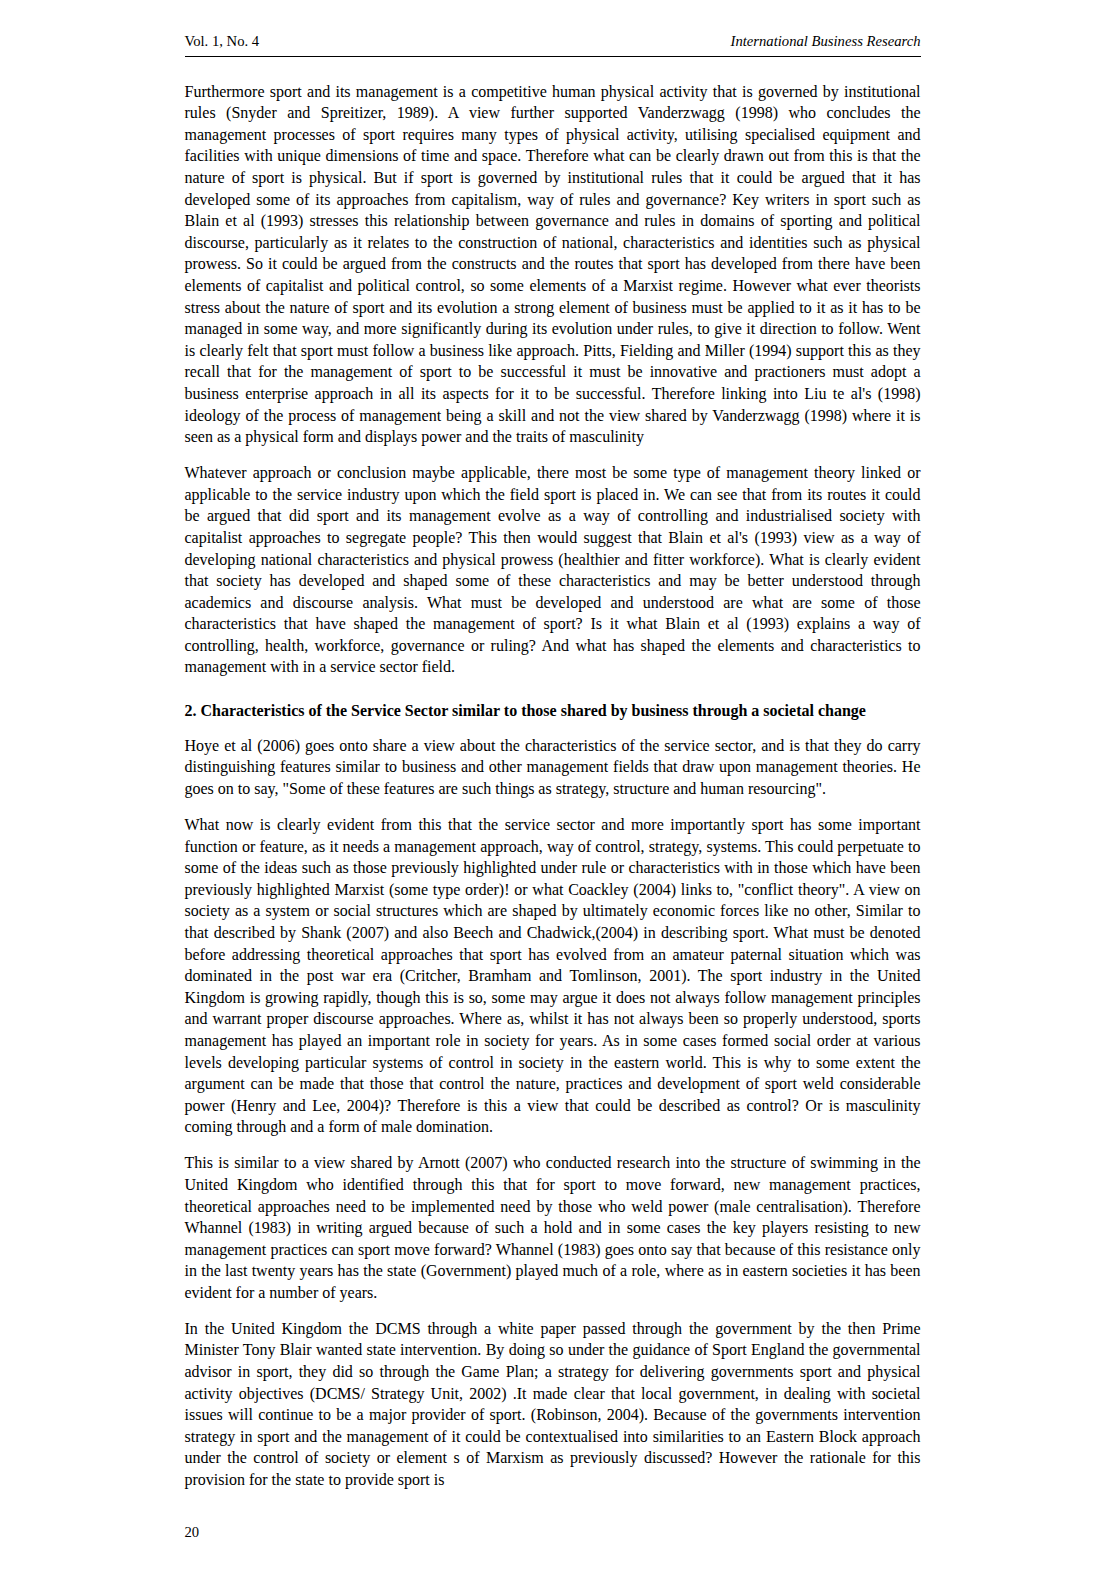Vol. 1, No. 4 International Business Research
Furthermore sport and its management is a competitive human physical activity that is governed by institutional rules (Snyder and Spreitizer, 1989). A view further supported Vanderzwagg (1998) who concludes the management processes of sport requires many types of physical activity, utilising specialised equipment and facilities with unique dimensions of time and space. Therefore what can be clearly drawn out from this is that the nature of sport is physical. But if sport is governed by institutional rules that it could be argued that it has developed some of its approaches from capitalism, way of rules and governance? Key writers in sport such as Blain et al (1993) stresses this relationship between governance and rules in domains of sporting and political discourse, particularly as it relates to the construction of national, characteristics and identities such as physical prowess. So it could be argued from the constructs and the routes that sport has developed from there have been elements of capitalist and political control, so some elements of a Marxist regime. However what ever theorists stress about the nature of sport and its evolution a strong element of business must be applied to it as it has to be managed in some way, and more significantly during its evolution under rules, to give it direction to follow. Went is clearly felt that sport must follow a business like approach. Pitts, Fielding and Miller (1994) support this as they recall that for the management of sport to be successful it must be innovative and practioners must adopt a business enterprise approach in all its aspects for it to be successful. Therefore linking into Liu te al's (1998) ideology of the process of management being a skill and not the view shared by Vanderzwagg (1998) where it is seen as a physical form and displays power and the traits of masculinity
Whatever approach or conclusion maybe applicable, there most be some type of management theory linked or applicable to the service industry upon which the field sport is placed in. We can see that from its routes it could be argued that did sport and its management evolve as a way of controlling and industrialised society with capitalist approaches to segregate people? This then would suggest that Blain et al's (1993) view as a way of developing national characteristics and physical prowess (healthier and fitter workforce). What is clearly evident that society has developed and shaped some of these characteristics and may be better understood through academics and discourse analysis. What must be developed and understood are what are some of those characteristics that have shaped the management of sport? Is it what Blain et al (1993) explains a way of controlling, health, workforce, governance or ruling? And what has shaped the elements and characteristics to management with in a service sector field.
2. Characteristics of the Service Sector similar to those shared by business through a societal change
Hoye et al (2006) goes onto share a view about the characteristics of the service sector, and is that they do carry distinguishing features similar to business and other management fields that draw upon management theories. He goes on to say, "Some of these features are such things as strategy, structure and human resourcing".
What now is clearly evident from this that the service sector and more importantly sport has some important function or feature, as it needs a management approach, way of control, strategy, systems. This could perpetuate to some of the ideas such as those previously highlighted under rule or characteristics with in those which have been previously highlighted Marxist (some type order)! or what Coackley (2004) links to, "conflict theory". A view on society as a system or social structures which are shaped by ultimately economic forces like no other, Similar to that described by Shank (2007) and also Beech and Chadwick,(2004) in describing sport. What must be denoted before addressing theoretical approaches that sport has evolved from an amateur paternal situation which was dominated in the post war era (Critcher, Bramham and Tomlinson, 2001). The sport industry in the United Kingdom is growing rapidly, though this is so, some may argue it does not always follow management principles and warrant proper discourse approaches. Where as, whilst it has not always been so properly understood, sports management has played an important role in society for years. As in some cases formed social order at various levels developing particular systems of control in society in the eastern world. This is why to some extent the argument can be made that those that control the nature, practices and development of sport weld considerable power (Henry and Lee, 2004)? Therefore is this a view that could be described as control? Or is masculinity coming through and a form of male domination.
This is similar to a view shared by Arnott (2007) who conducted research into the structure of swimming in the United Kingdom who identified through this that for sport to move forward, new management practices, theoretical approaches need to be implemented need by those who weld power (male centralisation). Therefore Whannel (1983) in writing argued because of such a hold and in some cases the key players resisting to new management practices can sport move forward? Whannel (1983) goes onto say that because of this resistance only in the last twenty years has the state (Government) played much of a role, where as in eastern societies it has been evident for a number of years.
In the United Kingdom the DCMS through a white paper passed through the government by the then Prime Minister Tony Blair wanted state intervention. By doing so under the guidance of Sport England the governmental advisor in sport, they did so through the Game Plan; a strategy for delivering governments sport and physical activity objectives (DCMS/ Strategy Unit, 2002) .It made clear that local government, in dealing with societal issues will continue to be a major provider of sport. (Robinson, 2004). Because of the governments intervention strategy in sport and the management of it could be contextualised into similarities to an Eastern Block approach under the control of society or element s of Marxism as previously discussed? However the rationale for this provision for the state to provide sport is
20